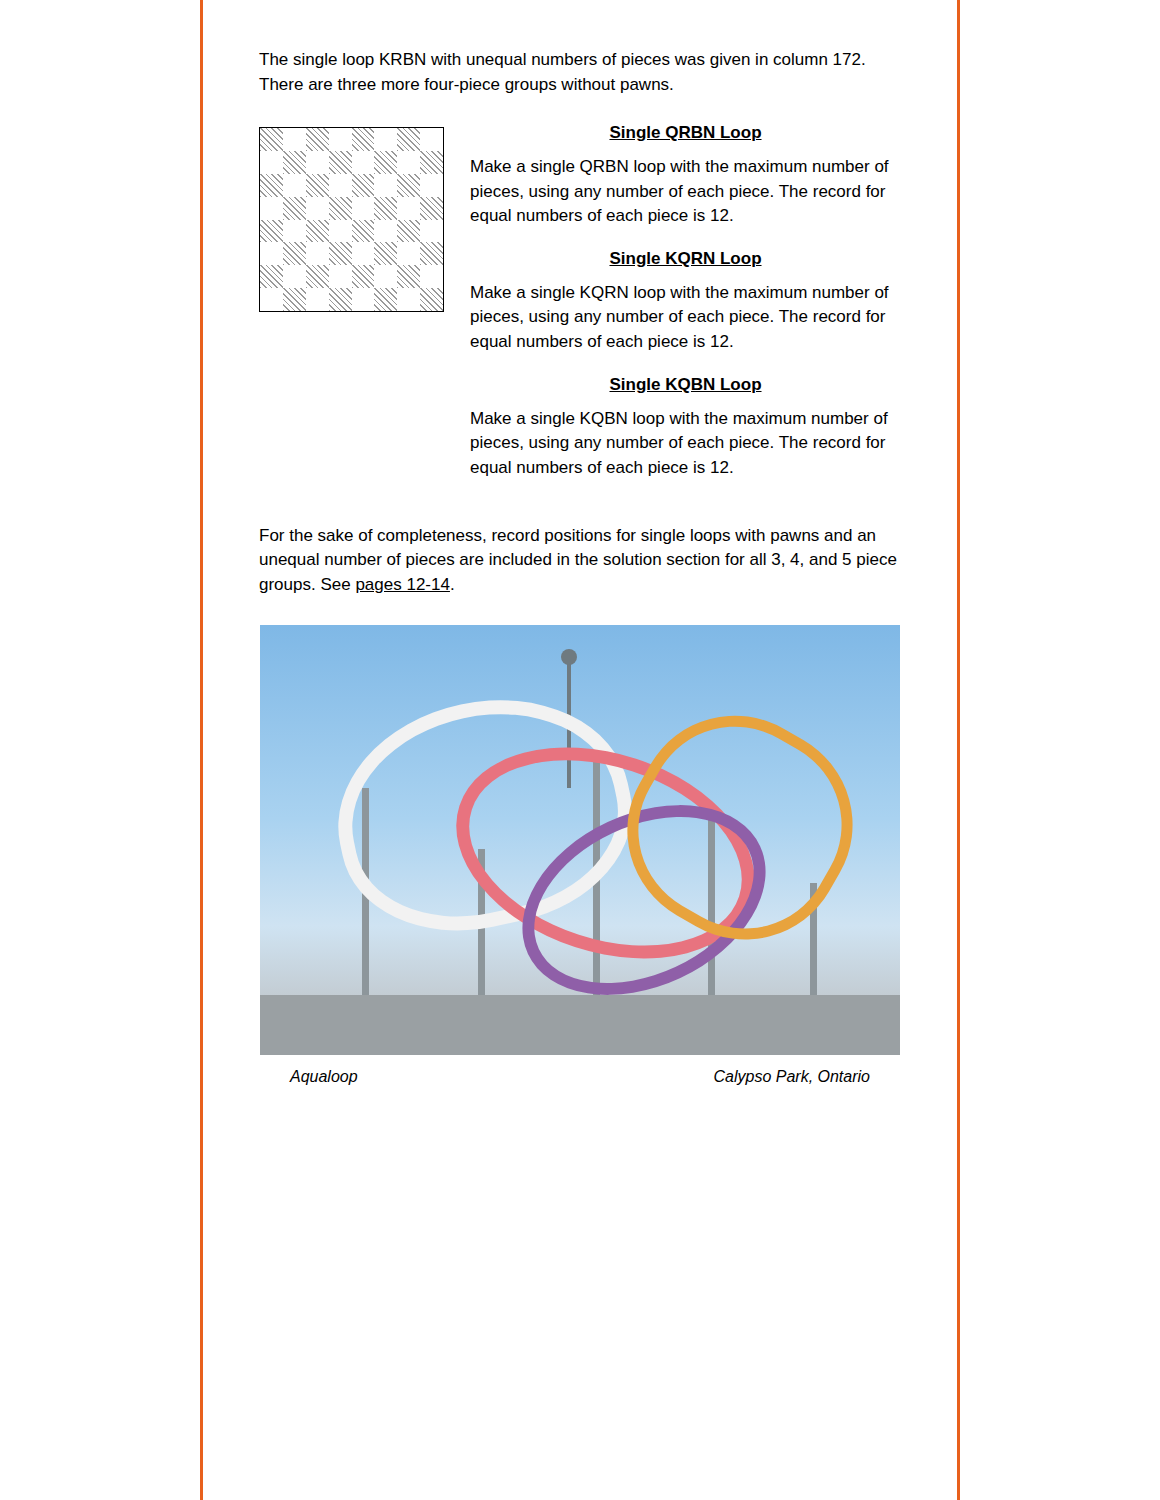The single loop KRBN with unequal numbers of pieces was given in column 172. There are three more four-piece groups without pawns.
Single QRBN Loop
Make a single QRBN loop with the maximum number of pieces, using any number of each piece. The record for equal numbers of each piece is 12.
Single KQRN Loop
Make a single KQRN loop with the maximum number of pieces, using any number of each piece. The record for equal numbers of each piece is 12.
Single KQBN Loop
Make a single KQBN loop with the maximum number of pieces, using any number of each piece. The record for equal numbers of each piece is 12.
For the sake of completeness, record positions for single loops with pawns and an unequal number of pieces are included in the solution section for all 3, 4, and 5 piece groups. See pages 12-14.
Aqualoop Calypso Park, Ontario